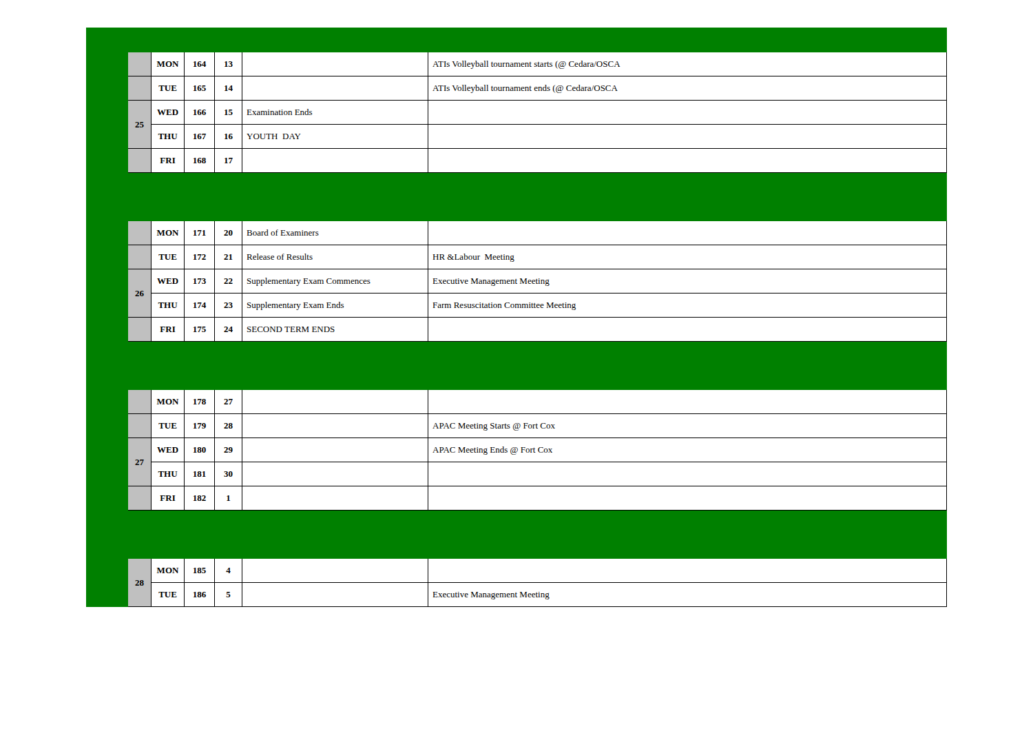| | | SUN | 163 | 12 | | |
| | MON | 164 | 13 | | ATIs Volleyball tournament starts (@ Cedara/OSCA |
| | TUE | 165 | 14 | | ATIs Volleyball tournament ends (@ Cedara/OSCA |
| 25 | WED | 166 | 15 | Examination Ends | |
| THU | 167 | 16 | YOUTH DAY | |
| | FRI | 168 | 17 | | |
| | SAT | 169 | 18 | | |
| | SUN | 170 | 19 | | |
| | MON | 171 | 20 | Board of Examiners | |
| | TUE | 172 | 21 | Release of Results | HR &Labour Meeting |
| 26 | WED | 173 | 22 | Supplementary Exam Commences | Executive Management Meeting |
| THU | 174 | 23 | Supplementary Exam Ends | Farm Resuscitation Committee Meeting |
| | FRI | 175 | 24 | SECOND TERM ENDS | |
| | SAT | 176 | 25 | | |
| | SUN | 177 | 26 | | |
| | MON | 178 | 27 | | |
| | TUE | 179 | 28 | | APAC Meeting Starts @ Fort Cox |
| 27 | WED | 180 | 29 | | APAC Meeting Ends @ Fort Cox |
| THU | 181 | 30 | | |
| | FRI | 182 | 1 | | |
| | SAT | 183 | 2 | | |
| JULY 22 | | SUN | 184 | 3 | | |
| 28 | MON | 185 | 4 | | |
| TUE | 186 | 5 | | Executive Management Meeting |